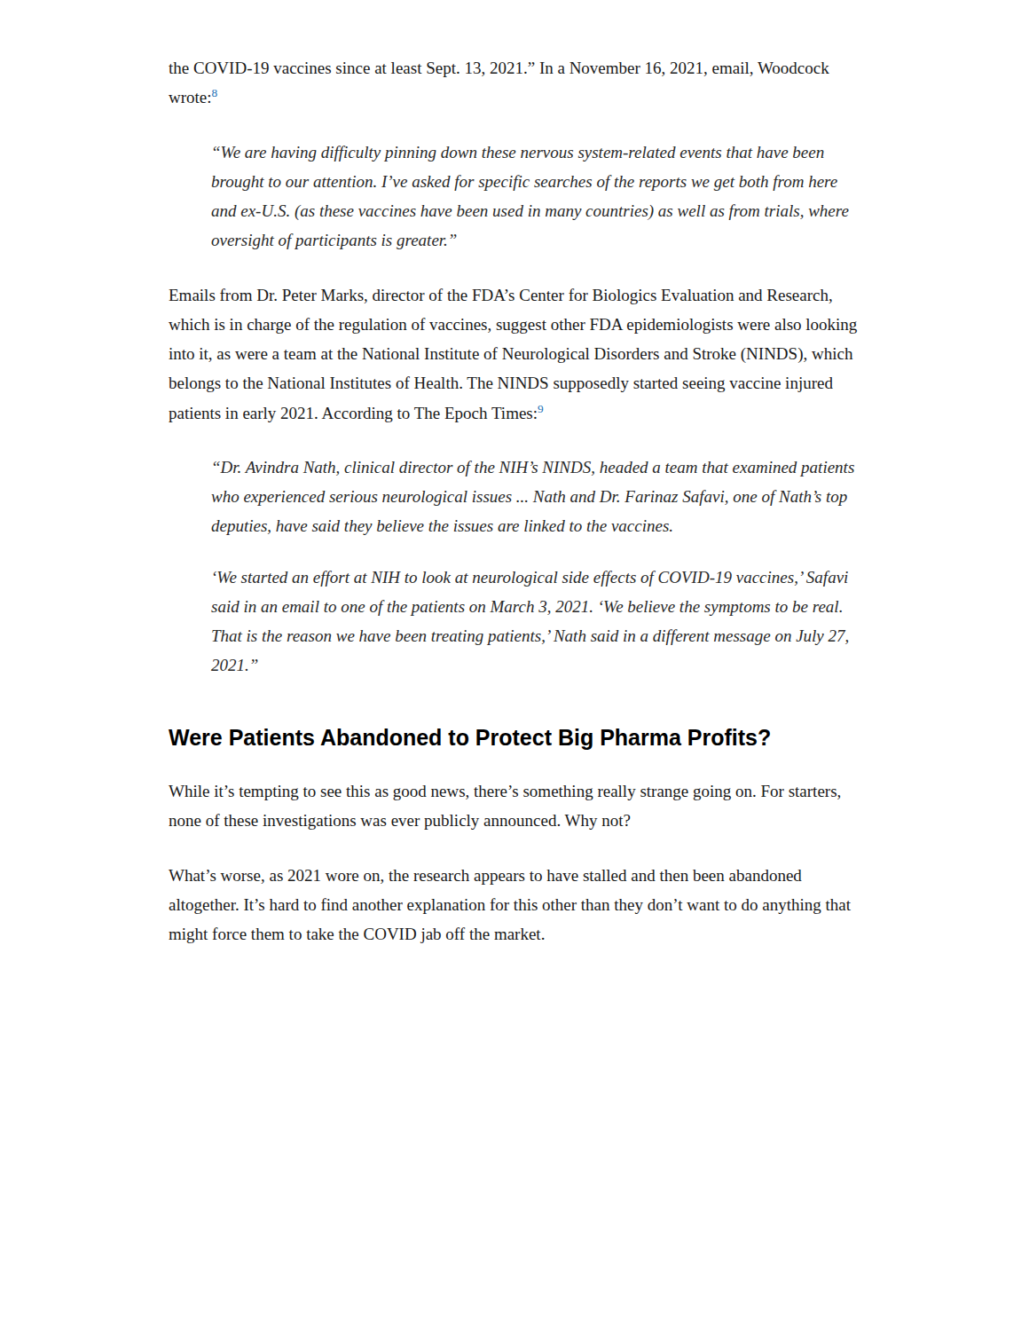the COVID-19 vaccines since at least Sept. 13, 2021.” In a November 16, 2021, email, Woodcock wrote:8
“We are having difficulty pinning down these nervous system-related events that have been brought to our attention. I’ve asked for specific searches of the reports we get both from here and ex-U.S. (as these vaccines have been used in many countries) as well as from trials, where oversight of participants is greater.”
Emails from Dr. Peter Marks, director of the FDA’s Center for Biologics Evaluation and Research, which is in charge of the regulation of vaccines, suggest other FDA epidemiologists were also looking into it, as were a team at the National Institute of Neurological Disorders and Stroke (NINDS), which belongs to the National Institutes of Health. The NINDS supposedly started seeing vaccine injured patients in early 2021. According to The Epoch Times:9
“Dr. Avindra Nath, clinical director of the NIH’s NINDS, headed a team that examined patients who experienced serious neurological issues ... Nath and Dr. Farinaz Safavi, one of Nath’s top deputies, have said they believe the issues are linked to the vaccines.
‘We started an effort at NIH to look at neurological side effects of COVID-19 vaccines,’ Safavi said in an email to one of the patients on March 3, 2021. ‘We believe the symptoms to be real. That is the reason we have been treating patients,’ Nath said in a different message on July 27, 2021.”
Were Patients Abandoned to Protect Big Pharma Profits?
While it’s tempting to see this as good news, there’s something really strange going on. For starters, none of these investigations was ever publicly announced. Why not?
What’s worse, as 2021 wore on, the research appears to have stalled and then been abandoned altogether. It’s hard to find another explanation for this other than they don’t want to do anything that might force them to take the COVID jab off the market.